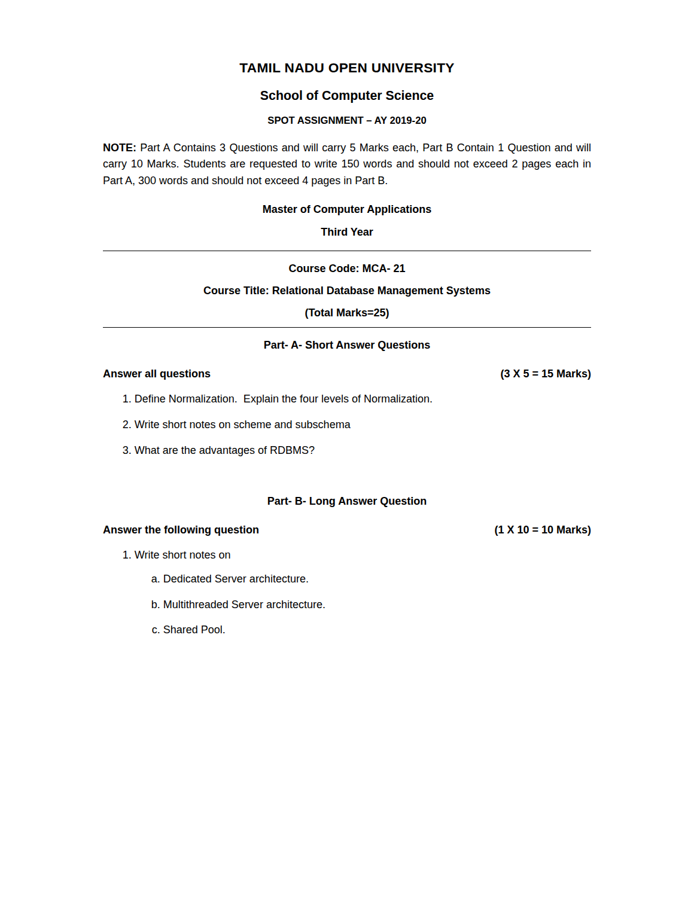TAMIL NADU OPEN UNIVERSITY
School of Computer Science
SPOT ASSIGNMENT – AY 2019-20
NOTE: Part A Contains 3 Questions and will carry 5 Marks each, Part B Contain 1 Question and will carry 10 Marks. Students are requested to write 150 words and should not exceed 2 pages each in Part A, 300 words and should not exceed 4 pages in Part B.
Master of Computer Applications
Third Year
Course Code: MCA- 21
Course Title: Relational Database Management Systems
(Total Marks=25)
Part- A- Short Answer Questions
Answer all questions (3 X 5 = 15 Marks)
Define Normalization. Explain the four levels of Normalization.
Write short notes on scheme and subschema
What are the advantages of RDBMS?
Part- B- Long Answer Question
Answer the following question (1 X 10 = 10 Marks)
Write short notes on
Dedicated Server architecture.
Multithreaded Server architecture.
Shared Pool.